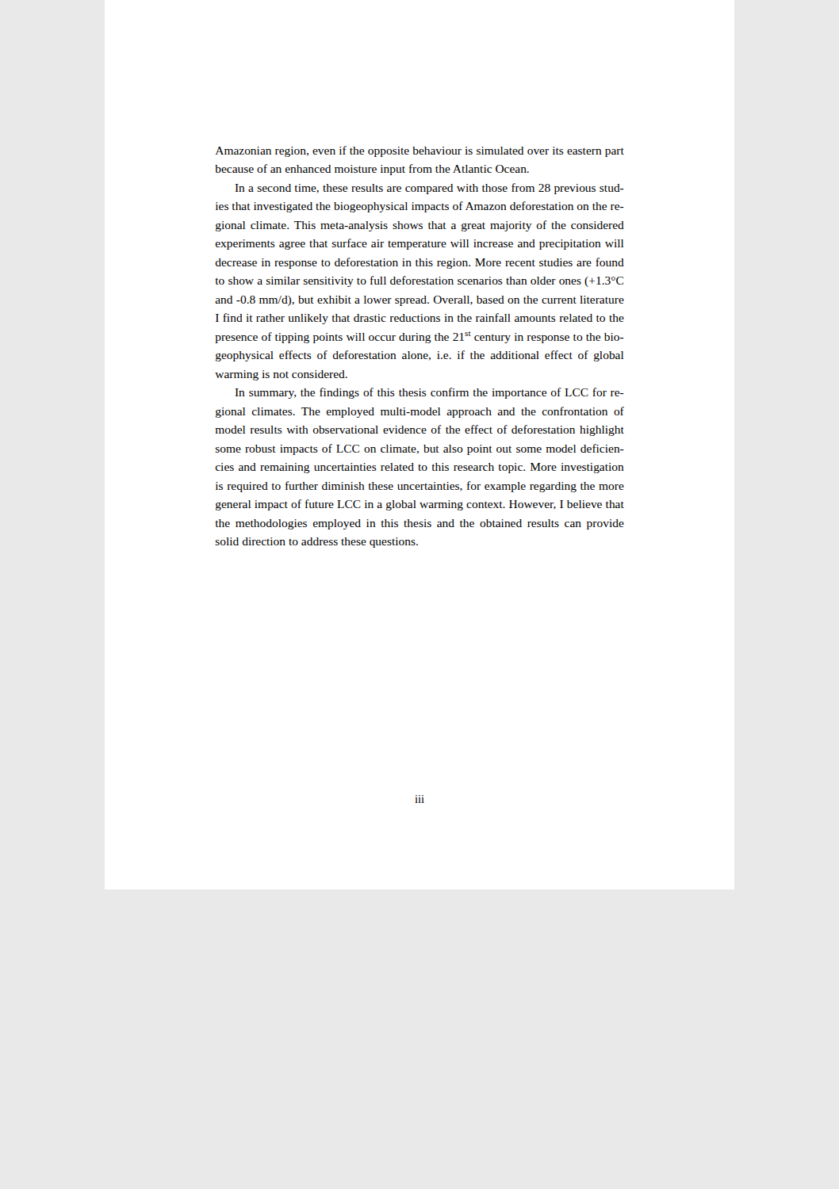Amazonian region, even if the opposite behaviour is simulated over its eastern part because of an enhanced moisture input from the Atlantic Ocean.
In a second time, these results are compared with those from 28 previous studies that investigated the biogeophysical impacts of Amazon deforestation on the regional climate. This meta-analysis shows that a great majority of the considered experiments agree that surface air temperature will increase and precipitation will decrease in response to deforestation in this region. More recent studies are found to show a similar sensitivity to full deforestation scenarios than older ones (+1.3°C and -0.8 mm/d), but exhibit a lower spread. Overall, based on the current literature I find it rather unlikely that drastic reductions in the rainfall amounts related to the presence of tipping points will occur during the 21st century in response to the biogeophysical effects of deforestation alone, i.e. if the additional effect of global warming is not considered.
In summary, the findings of this thesis confirm the importance of LCC for regional climates. The employed multi-model approach and the confrontation of model results with observational evidence of the effect of deforestation highlight some robust impacts of LCC on climate, but also point out some model deficiencies and remaining uncertainties related to this research topic. More investigation is required to further diminish these uncertainties, for example regarding the more general impact of future LCC in a global warming context. However, I believe that the methodologies employed in this thesis and the obtained results can provide solid direction to address these questions.
iii